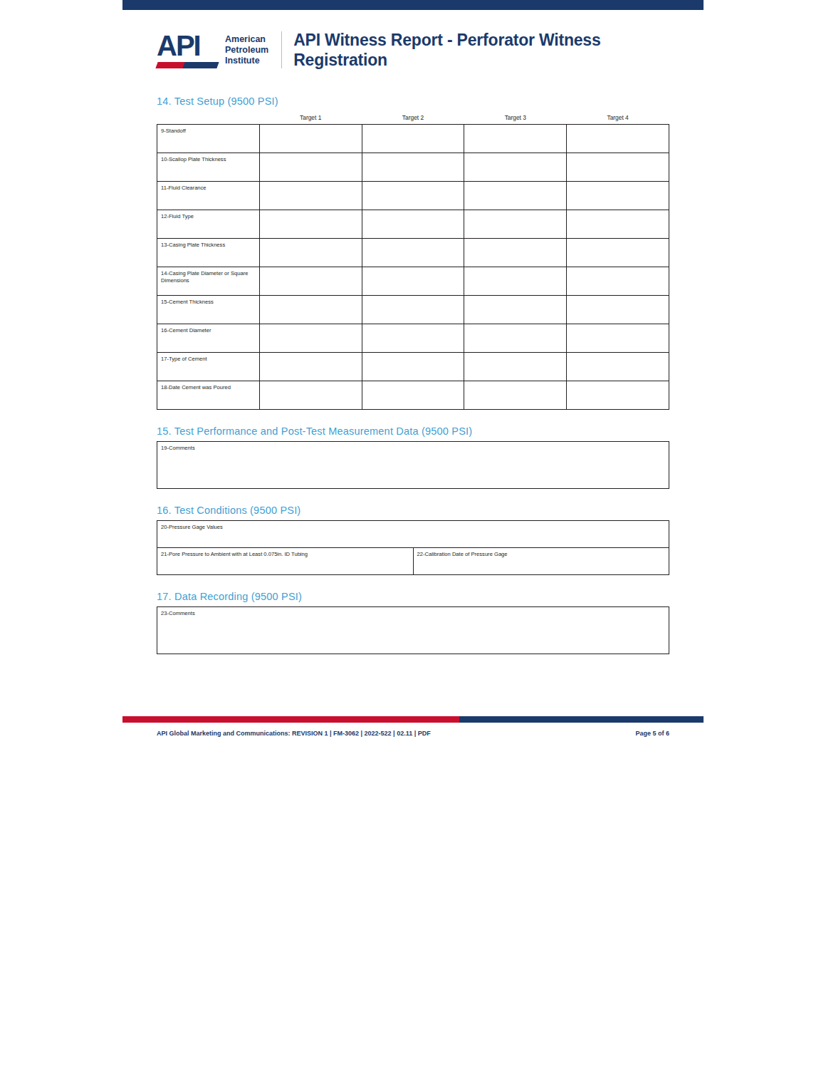API
American
Petroleum
Institute
API Witness Report - Perforator Witness Registration
14. Test Setup (9500 PSI)
| | Target 1 | Target 2 | Target 3 | Target 4 |
| --- | --- | --- | --- | --- |
| 9-Standoff | | | | |
| 10-Scallop Plate Thickness | | | | |
| 11-Fluid Clearance | | | | |
| 12-Fluid Type | | | | |
| 13-Casing Plate Thickness | | | | |
| 14-Casing Plate Diameter or Square Dimensions | | | | |
| 15-Cement Thickness | | | | |
| 16-Cement Diameter | | | | |
| 17-Type of Cement | | | | |
| 18-Date Cement was Poured | | | | |
15. Test Performance and Post-Test Measurement Data (9500 PSI)
| 19-Comments |
16. Test Conditions (9500 PSI)
| 20-Pressure Gage Values |
| 21-Pore Pressure to Ambient with at Least 0.075in. ID Tubing | 22-Calibration Date of Pressure Gage |
17. Data Recording (9500 PSI)
| 23-Comments |
API Global Marketing and Communications: REVISION 1 | FM-3062 | 2022-522 | 02.11 | PDF
Page 5 of 6